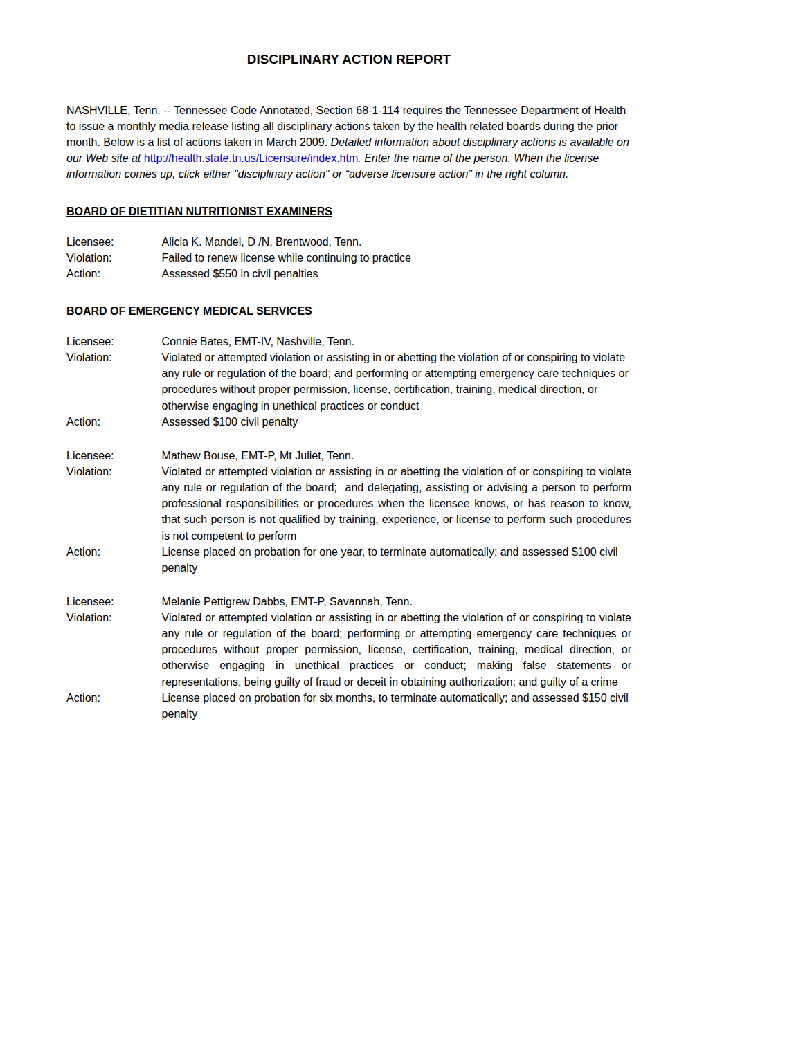DISCIPLINARY ACTION REPORT
NASHVILLE, Tenn. -- Tennessee Code Annotated, Section 68-1-114 requires the Tennessee Department of Health to issue a monthly media release listing all disciplinary actions taken by the health related boards during the prior month. Below is a list of actions taken in March 2009. Detailed information about disciplinary actions is available on our Web site at http://health.state.tn.us/Licensure/index.htm. Enter the name of the person. When the license information comes up, click either "disciplinary action" or “adverse licensure action” in the right column.
BOARD OF DIETITIAN NUTRITIONIST EXAMINERS
| Licensee: | Alicia K. Mandel, D /N, Brentwood, Tenn. |
| Violation: | Failed to renew license while continuing to practice |
| Action: | Assessed $550 in civil penalties |
BOARD OF EMERGENCY MEDICAL SERVICES
| Licensee: | Connie Bates, EMT-IV, Nashville, Tenn. |
| Violation: | Violated or attempted violation or assisting in or abetting the violation of or conspiring to violate any rule or regulation of the board; and performing or attempting emergency care techniques or procedures without proper permission, license, certification, training, medical direction, or otherwise engaging in unethical practices or conduct |
| Action: | Assessed $100 civil penalty |
| Licensee: | Mathew Bouse, EMT-P, Mt Juliet, Tenn. |
| Violation: | Violated or attempted violation or assisting in or abetting the violation of or conspiring to violate any rule or regulation of the board; and delegating, assisting or advising a person to perform professional responsibilities or procedures when the licensee knows, or has reason to know, that such person is not qualified by training, experience, or license to perform such procedures is not competent to perform |
| Action: | License placed on probation for one year, to terminate automatically; and assessed $100 civil penalty |
| Licensee: | Melanie Pettigrew Dabbs, EMT-P, Savannah, Tenn. |
| Violation: | Violated or attempted violation or assisting in or abetting the violation of or conspiring to violate any rule or regulation of the board; performing or attempting emergency care techniques or procedures without proper permission, license, certification, training, medical direction, or otherwise engaging in unethical practices or conduct; making false statements or representations, being guilty of fraud or deceit in obtaining authorization; and guilty of a crime |
| Action: | License placed on probation for six months, to terminate automatically; and assessed $150 civil penalty |